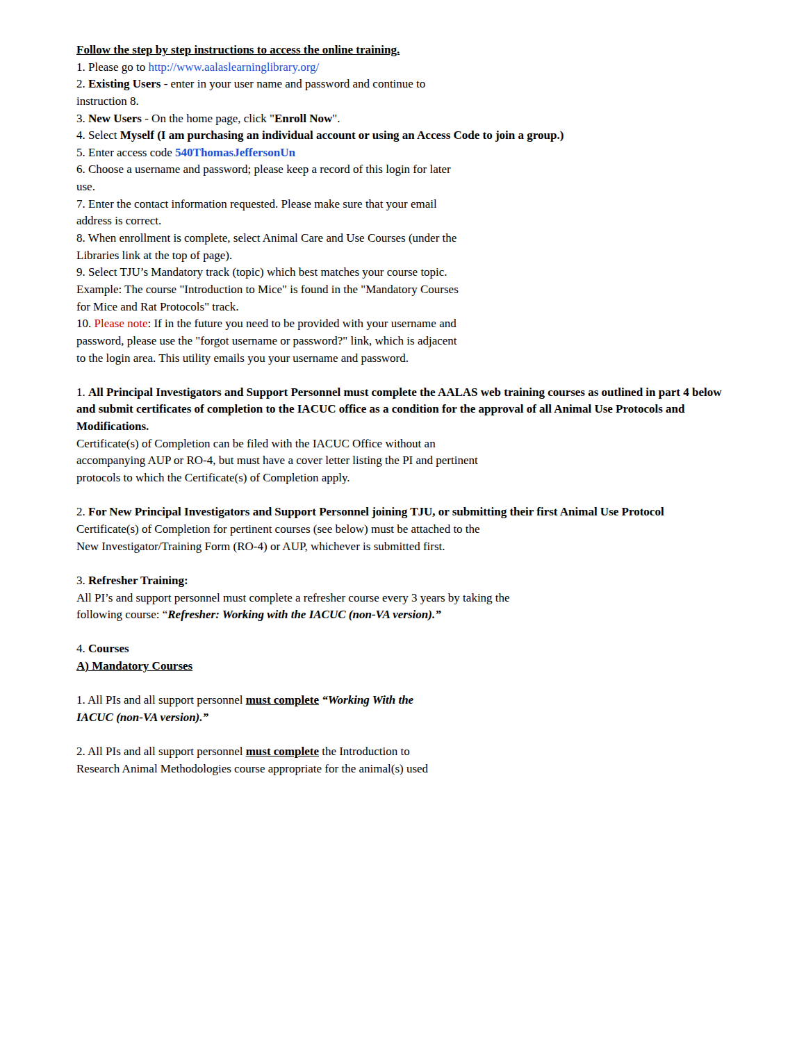Follow the step by step instructions to access the online training.
1. Please go to http://www.aalaslearninglibrary.org/
2. Existing Users - enter in your user name and password and continue to
instruction 8.
3. New Users - On the home page, click "Enroll Now".
4. Select Myself (I am purchasing an individual account or using an Access Code to join a group.)
5. Enter access code 540ThomasJeffersonUn
6. Choose a username and password; please keep a record of this login for later
use.
7. Enter the contact information requested. Please make sure that your email
address is correct.
8. When enrollment is complete, select Animal Care and Use Courses (under the
Libraries link at the top of page).
9. Select TJU’s Mandatory track (topic) which best matches your course topic.
Example: The course "Introduction to Mice" is found in the "Mandatory Courses
for Mice and Rat Protocols" track.
10. Please note: If in the future you need to be provided with your username and
password, please use the "forgot username or password?" link, which is adjacent
to the login area. This utility emails you your username and password.
1. All Principal Investigators and Support Personnel must complete the AALAS web training courses as outlined in part 4 below and submit certificates of completion to the IACUC office as a condition for the approval of all Animal Use Protocols and Modifications.
Certificate(s) of Completion can be filed with the IACUC Office without an
accompanying AUP or RO-4, but must have a cover letter listing the PI and pertinent
protocols to which the Certificate(s) of Completion apply.
2. For New Principal Investigators and Support Personnel joining TJU, or submitting their first Animal Use Protocol
Certificate(s) of Completion for pertinent courses (see below) must be attached to the
New Investigator/Training Form (RO-4) or AUP, whichever is submitted first.
3. Refresher Training:
All PI’s and support personnel must complete a refresher course every 3 years by taking the
following course: “Refresher: Working with the IACUC (non-VA version).”
4. Courses
A) Mandatory Courses
1. All PIs and all support personnel must complete “Working With the
IACUC (non-VA version).”
2. All PIs and all support personnel must complete the Introduction to
Research Animal Methodologies course appropriate for the animal(s) used